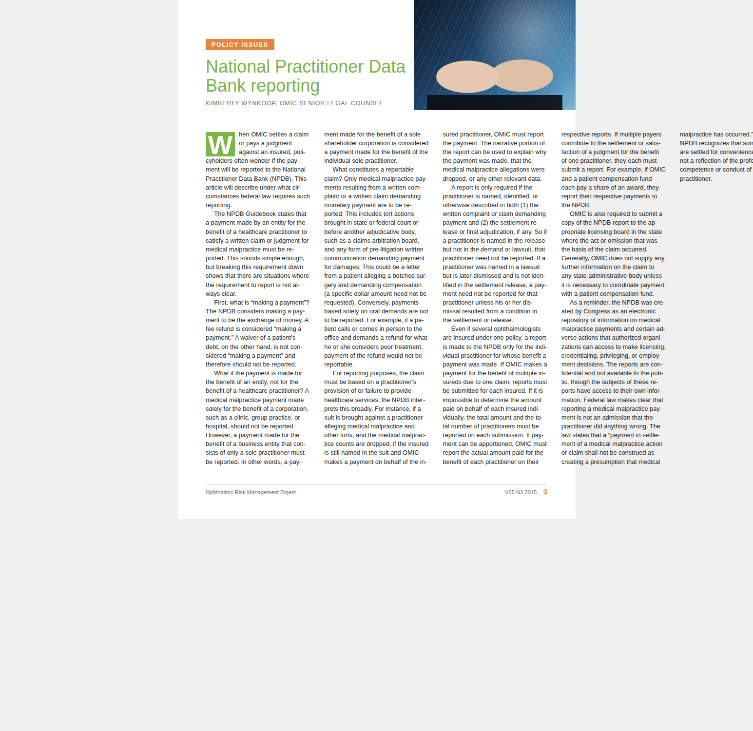Policy Issues
National Practitioner Data Bank reporting
Kimberly Wynkoop, OMIC Senior Legal Counsel
When OMIC settles a claim or pays a judgment against an insured, policyholders often wonder if the payment will be reported to the National Practitioner Data Bank (NPDB). This article will describe under what circumstances federal law requires such reporting.
The NPDB Guidebook states that a payment made by an entity for the benefit of a healthcare practitioner to satisfy a written claim or judgment for medical malpractice must be reported. This sounds simple enough, but breaking this requirement down shows that there are situations where the requirement to report is not always clear.
First, what is “making a payment”? The NPDB considers making a payment to be the exchange of money. A fee refund is considered “making a payment.” A waiver of a patient’s debt, on the other hand, is not considered “making a payment” and therefore should not be reported.
What if the payment is made for the benefit of an entity, not for the benefit of a healthcare practitioner? A medical malpractice payment made solely for the benefit of a corporation, such as a clinic, group practice, or hospital, should not be reported. However, a payment made for the benefit of a business entity that consists of only a sole practitioner must be reported. In other words, a payment made for the benefit of a sole shareholder corporation is considered a payment made for the benefit of the individual sole practitioner.
What constitutes a reportable claim? Only medical malpractice payments resulting from a written complaint or a written claim demanding monetary payment are to be reported. This includes tort actions brought in state or federal court or before another adjudicative body, such as a claims arbitration board, and any form of pre-litigation written communication demanding payment for damages. This could be a letter from a patient alleging a botched surgery and demanding compensation (a specific dollar amount need not be requested). Conversely, payments based solely on oral demands are not to be reported. For example, if a patient calls or comes in person to the office and demands a refund for what he or she considers poor treatment, payment of the refund would not be reportable.
For reporting purposes, the claim must be based on a practitioner’s provision of or failure to provide healthcare services; the NPDB interprets this broadly. For instance, if a suit is brought against a practitioner alleging medical malpractice and other torts, and the medical malpractice counts are dropped, if the insured is still named in the suit and OMIC makes a payment on behalf of the insured practitioner, OMIC must report the payment. The narrative portion of the report can be used to explain why the payment was made, that the medical malpractice allegations were dropped, or any other relevant data.
A report is only required if the practitioner is named, identified, or otherwise described in both (1) the written complaint or claim demanding payment and (2) the settlement release or final adjudication, if any. So if a practitioner is named in the release but not in the demand or lawsuit, that practitioner need not be reported. If a practitioner was named in a lawsuit but is later dismissed and is not identified in the settlement release, a payment need not be reported for that practitioner unless his or her dismissal resulted from a condition in the settlement or release.
Even if several ophthalmologists are insured under one policy, a report is made to the NPDB only for the individual practitioner for whose benefit a payment was made. If OMIC makes a payment for the benefit of multiple insureds due to one claim, reports must be submitted for each insured. If it is impossible to determine the amount paid on behalf of each insured individually, the total amount and the total number of practitioners must be reported on each submission. If payment can be apportioned, OMIC must report the actual amount paid for the benefit of each practitioner on their respective reports. If multiple payers contribute to the settlement or satisfaction of a judgment for the benefit of one practitioner, they each must submit a report. For example, if OMIC and a patient compensation fund each pay a share of an award, they report their respective payments to the NPDB.
OMIC is also required to submit a copy of the NPDB report to the appropriate licensing board in the state where the act or omission that was the basis of the claim occurred. Generally, OMIC does not supply any further information on the claim to any state administrative body unless it is necessary to coordinate payment with a patient compensation fund.
As a reminder, the NPDB was created by Congress as an electronic repository of information on medical malpractice payments and certain adverse actions that authorized organizations can access to make licensing, credentialing, privileging, or employment decisions. The reports are confidential and not available to the public, though the subjects of these reports have access to their own information. Federal law makes clear that reporting a medical malpractice payment is not an admission that the practitioner did anything wrong. The law states that a “payment in settlement of a medical malpractice action or claim shall not be construed as creating a presumption that medical malpractice has occurred.” The NPDB recognizes that some claims are settled for convenience and are not a reflection of the professional competence or conduct of a practitioner.
Ophthalmic Risk Management Digest
V25 N3 2015 3